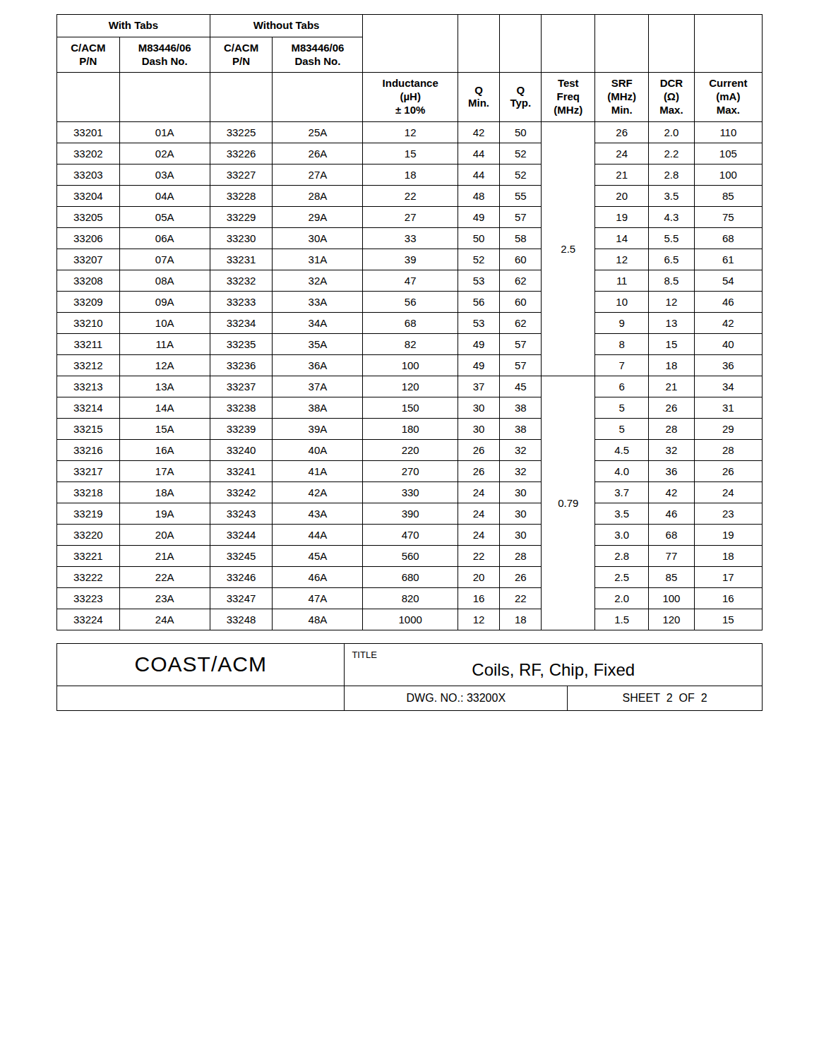| With Tabs | Without Tabs | | | | | | | |
| --- | --- | --- | --- | --- | --- | --- | --- | --- |
| C/ACM P/N | M83446/06 Dash No. | C/ACM P/N | M83446/06 Dash No. |
| | | | | Inductance (µH) ± 10% | Q Min. | Q Typ. | Test Freq (MHz) | SRF (MHz) Min. | DCR (Ω) Max. | Current (mA) Max. |
| 33201 | 01A | 33225 | 25A | 12 | 42 | 50 | 2.5 | 26 | 2.0 | 110 |
| 33202 | 02A | 33226 | 26A | 15 | 44 | 52 | 24 | 2.2 | 105 |
| 33203 | 03A | 33227 | 27A | 18 | 44 | 52 | 21 | 2.8 | 100 |
| 33204 | 04A | 33228 | 28A | 22 | 48 | 55 | 20 | 3.5 | 85 |
| 33205 | 05A | 33229 | 29A | 27 | 49 | 57 | 19 | 4.3 | 75 |
| 33206 | 06A | 33230 | 30A | 33 | 50 | 58 | 14 | 5.5 | 68 |
| 33207 | 07A | 33231 | 31A | 39 | 52 | 60 | 12 | 6.5 | 61 |
| 33208 | 08A | 33232 | 32A | 47 | 53 | 62 | 11 | 8.5 | 54 |
| 33209 | 09A | 33233 | 33A | 56 | 56 | 60 | 10 | 12 | 46 |
| 33210 | 10A | 33234 | 34A | 68 | 53 | 62 | 9 | 13 | 42 |
| 33211 | 11A | 33235 | 35A | 82 | 49 | 57 | 8 | 15 | 40 |
| 33212 | 12A | 33236 | 36A | 100 | 49 | 57 | 7 | 18 | 36 |
| 33213 | 13A | 33237 | 37A | 120 | 37 | 45 | 0.79 | 6 | 21 | 34 |
| 33214 | 14A | 33238 | 38A | 150 | 30 | 38 | 5 | 26 | 31 |
| 33215 | 15A | 33239 | 39A | 180 | 30 | 38 | 5 | 28 | 29 |
| 33216 | 16A | 33240 | 40A | 220 | 26 | 32 | 4.5 | 32 | 28 |
| 33217 | 17A | 33241 | 41A | 270 | 26 | 32 | 4.0 | 36 | 26 |
| 33218 | 18A | 33242 | 42A | 330 | 24 | 30 | 3.7 | 42 | 24 |
| 33219 | 19A | 33243 | 43A | 390 | 24 | 30 | 3.5 | 46 | 23 |
| 33220 | 20A | 33244 | 44A | 470 | 24 | 30 | 3.0 | 68 | 19 |
| 33221 | 21A | 33245 | 45A | 560 | 22 | 28 | 2.8 | 77 | 18 |
| 33222 | 22A | 33246 | 46A | 680 | 20 | 26 | 2.5 | 85 | 17 |
| 33223 | 23A | 33247 | 47A | 820 | 16 | 22 | 2.0 | 100 | 16 |
| 33224 | 24A | 33248 | 48A | 1000 | 12 | 18 | 1.5 | 120 | 15 |
| COAST/ACM | TITLE |
| Coils, RF, Chip, Fixed |
| | DWG. NO.: 33200X | SHEET 2 OF 2 |